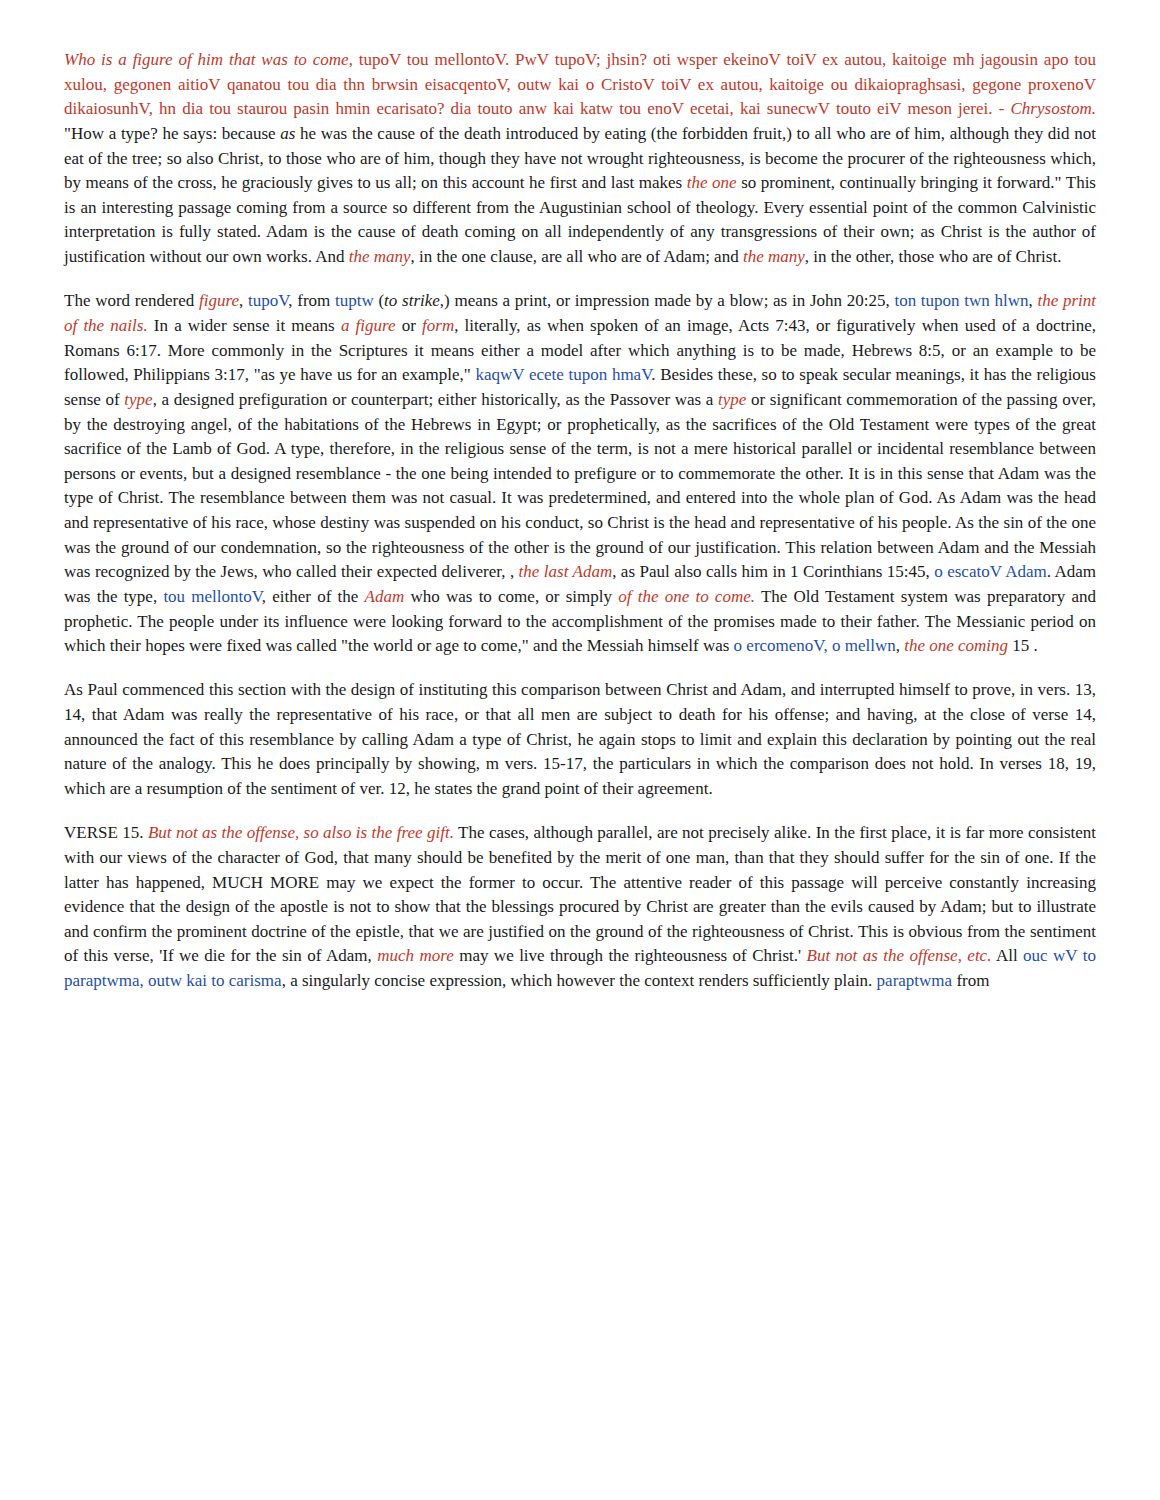Who is a figure of him that was to come, tupoV tou mellontoV. PwV tupoV; jhsin? oti wsper ekeinoV toiV ex autou, kaitoige mh jagousin apo tou xulou, gegonen aitioV qanatou tou dia thn brwsin eisacqentoV, outw kai o CristoV toiV ex autou, kaitoige ou dikaiopraghsasi, gegone proxenoV dikaiosunhV, hn dia tou staurou pasin hmin ecarisato? dia touto anw kai katw tou enoV ecetai, kai sunecwV touto eiV meson jerei. - Chrysostom. "How a type? he says: because as he was the cause of the death introduced by eating (the forbidden fruit,) to all who are of him, although they did not eat of the tree; so also Christ, to those who are of him, though they have not wrought righteousness, is become the procurer of the righteousness which, by means of the cross, he graciously gives to us all; on this account he first and last makes the one so prominent, continually bringing it forward." This is an interesting passage coming from a source so different from the Augustinian school of theology. Every essential point of the common Calvinistic interpretation is fully stated. Adam is the cause of death coming on all independently of any transgressions of their own; as Christ is the author of justification without our own works. And the many, in the one clause, are all who are of Adam; and the many, in the other, those who are of Christ.
The word rendered figure, tupoV, from tuptw (to strike,) means a print, or impression made by a blow; as in John 20:25, ton tupon twn hlwn, the print of the nails. In a wider sense it means a figure or form, literally, as when spoken of an image, Acts 7:43, or figuratively when used of a doctrine, Romans 6:17. More commonly in the Scriptures it means either a model after which anything is to be made, Hebrews 8:5, or an example to be followed, Philippians 3:17, "as ye have us for an example," kaqwV ecete tupon hmaV. Besides these, so to speak secular meanings, it has the religious sense of type, a designed prefiguration or counterpart; either historically, as the Passover was a type or significant commemoration of the passing over, by the destroying angel, of the habitations of the Hebrews in Egypt; or prophetically, as the sacrifices of the Old Testament were types of the great sacrifice of the Lamb of God. A type, therefore, in the religious sense of the term, is not a mere historical parallel or incidental resemblance between persons or events, but a designed resemblance - the one being intended to prefigure or to commemorate the other. It is in this sense that Adam was the type of Christ. The resemblance between them was not casual. It was predetermined, and entered into the whole plan of God. As Adam was the head and representative of his race, whose destiny was suspended on his conduct, so Christ is the head and representative of his people. As the sin of the one was the ground of our condemnation, so the righteousness of the other is the ground of our justification. This relation between Adam and the Messiah was recognized by the Jews, who called their expected deliverer, , the last Adam, as Paul also calls him in 1 Corinthians 15:45, o escatoV Adam. Adam was the type, tou mellontoV, either of the Adam who was to come, or simply of the one to come. The Old Testament system was preparatory and prophetic. The people under its influence were looking forward to the accomplishment of the promises made to their father. The Messianic period on which their hopes were fixed was called "the world or age to come," and the Messiah himself was o ercomenoV, o mellwn, the one coming 15 .
As Paul commenced this section with the design of instituting this comparison between Christ and Adam, and interrupted himself to prove, in vers. 13, 14, that Adam was really the representative of his race, or that all men are subject to death for his offense; and having, at the close of verse 14, announced the fact of this resemblance by calling Adam a type of Christ, he again stops to limit and explain this declaration by pointing out the real nature of the analogy. This he does principally by showing, m vers. 15-17, the particulars in which the comparison does not hold. In verses 18, 19, which are a resumption of the sentiment of ver. 12, he states the grand point of their agreement.
VERSE 15. But not as the offense, so also is the free gift. The cases, although parallel, are not precisely alike. In the first place, it is far more consistent with our views of the character of God, that many should be benefited by the merit of one man, than that they should suffer for the sin of one. If the latter has happened, MUCH MORE may we expect the former to occur. The attentive reader of this passage will perceive constantly increasing evidence that the design of the apostle is not to show that the blessings procured by Christ are greater than the evils caused by Adam; but to illustrate and confirm the prominent doctrine of the epistle, that we are justified on the ground of the righteousness of Christ. This is obvious from the sentiment of this verse, 'If we die for the sin of Adam, much more may we live through the righteousness of Christ.' But not as the offense, etc. All ouc wV to paraptwma, outw kai to carisma, a singularly concise expression, which however the context renders sufficiently plain. paraptwma from